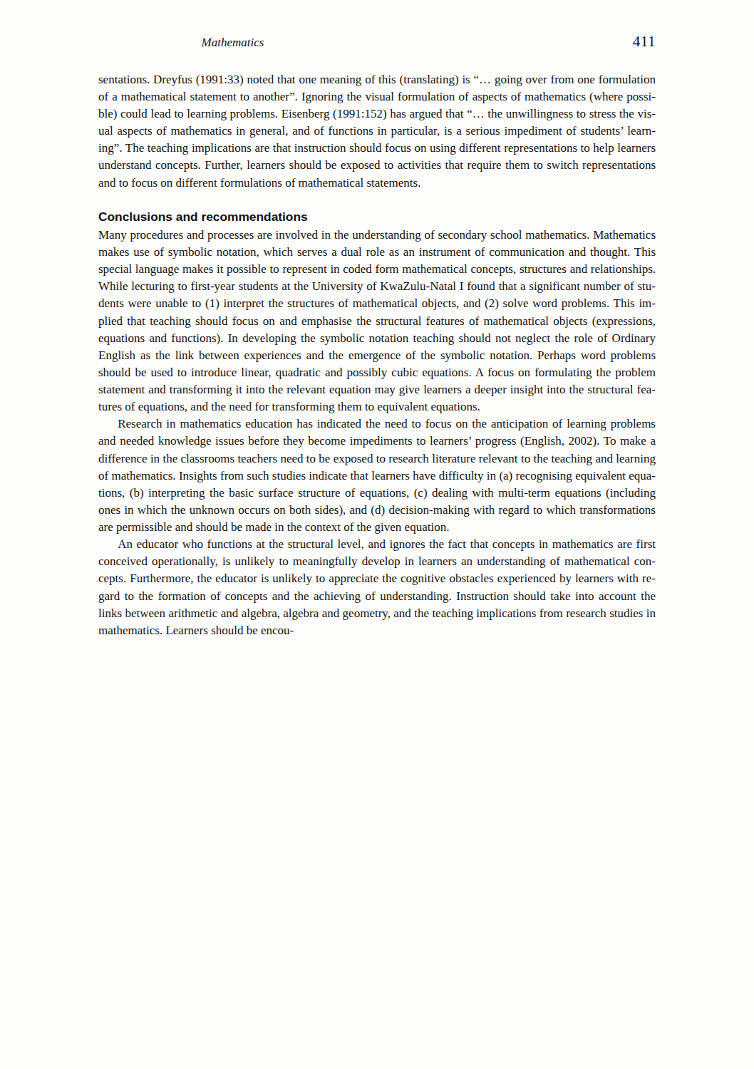Mathematics
411
sentations. Dreyfus (1991:33) noted that one meaning of this (translating) is “… going over from one formulation of a mathematical statement to another”. Ignoring the visual formulation of aspects of mathematics (where possible) could lead to learning problems. Eisenberg (1991:152) has argued that “… the unwillingness to stress the visual aspects of mathematics in general, and of functions in particular, is a serious impediment of students’ learning”. The teaching implications are that instruction should focus on using different representations to help learners understand concepts. Further, learners should be exposed to activities that require them to switch representations and to focus on different formulations of mathematical statements.
Conclusions and recommendations
Many procedures and processes are involved in the understanding of secondary school mathematics. Mathematics makes use of symbolic notation, which serves a dual role as an instrument of communication and thought. This special language makes it possible to represent in coded form mathematical concepts, structures and relationships. While lecturing to first-year students at the University of KwaZulu-Natal I found that a significant number of students were unable to (1) interpret the structures of mathematical objects, and (2) solve word problems. This implied that teaching should focus on and emphasise the structural features of mathematical objects (expressions, equations and functions). In developing the symbolic notation teaching should not neglect the role of Ordinary English as the link between experiences and the emergence of the symbolic notation. Perhaps word problems should be used to introduce linear, quadratic and possibly cubic equations. A focus on formulating the problem statement and transforming it into the relevant equation may give learners a deeper insight into the structural features of equations, and the need for transforming them to equivalent equations.
Research in mathematics education has indicated the need to focus on the anticipation of learning problems and needed knowledge issues before they become impediments to learners’ progress (English, 2002). To make a difference in the classrooms teachers need to be exposed to research literature relevant to the teaching and learning of mathematics. Insights from such studies indicate that learners have difficulty in (a) recognising equivalent equations, (b) interpreting the basic surface structure of equations, (c) dealing with multi-term equations (including ones in which the unknown occurs on both sides), and (d) decision-making with regard to which transformations are permissible and should be made in the context of the given equation.
An educator who functions at the structural level, and ignores the fact that concepts in mathematics are first conceived operationally, is unlikely to meaningfully develop in learners an understanding of mathematical concepts. Furthermore, the educator is unlikely to appreciate the cognitive obstacles experienced by learners with regard to the formation of concepts and the achieving of understanding. Instruction should take into account the links between arithmetic and algebra, algebra and geometry, and the teaching implications from research studies in mathematics. Learners should be encou-